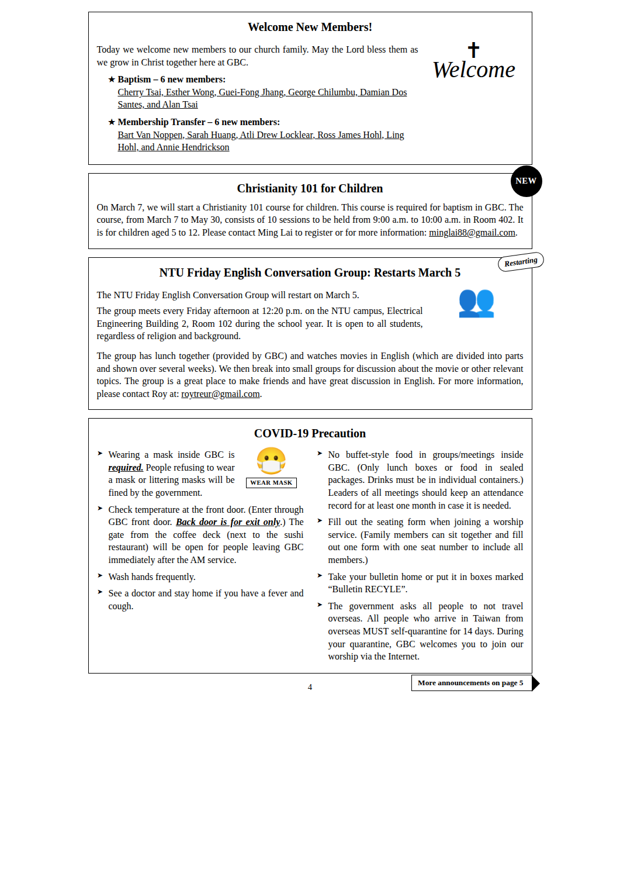Welcome New Members!
Today we welcome new members to our church family. May the Lord bless them as we grow in Christ together here at GBC.
Baptism – 6 new members: Cherry Tsai, Esther Wong, Guei-Fong Jhang, George Chilumbu, Damian Dos Santes, and Alan Tsai
Membership Transfer – 6 new members: Bart Van Noppen, Sarah Huang, Atli Drew Locklear, Ross James Hohl, Ling Hohl, and Annie Hendrickson
✝ Welcome
NEW
Christianity 101 for Children
On March 7, we will start a Christianity 101 course for children. This course is required for baptism in GBC. The course, from March 7 to May 30, consists of 10 sessions to be held from 9:00 a.m. to 10:00 a.m. in Room 402. It is for children aged 5 to 12. Please contact Ming Lai to register or for more information: minglai88@gmail.com.
Restarting
NTU Friday English Conversation Group: Restarts March 5
The NTU Friday English Conversation Group will restart on March 5.
The group meets every Friday afternoon at 12:20 p.m. on the NTU campus, Electrical Engineering Building 2, Room 102 during the school year. It is open to all students, regardless of religion and background.
👥
The group has lunch together (provided by GBC) and watches movies in English (which are divided into parts and shown over several weeks). We then break into small groups for discussion about the movie or other relevant topics. The group is a great place to make friends and have great discussion in English. For more information, please contact Roy at: roytreur@gmail.com.
COVID-19 Precaution
😷 WEAR MASK
Wearing a mask inside GBC is required. People refusing to wear a mask or littering masks will be fined by the government.
Check temperature at the front door. (Enter through GBC front door. Back door is for exit only.) The gate from the coffee deck (next to the sushi restaurant) will be open for people leaving GBC immediately after the AM service.
Wash hands frequently.
See a doctor and stay home if you have a fever and cough.
No buffet-style food in groups/meetings inside GBC. (Only lunch boxes or food in sealed packages. Drinks must be in individual containers.) Leaders of all meetings should keep an attendance record for at least one month in case it is needed.
Fill out the seating form when joining a worship service. (Family members can sit together and fill out one form with one seat number to include all members.)
Take your bulletin home or put it in boxes marked “Bulletin RECYLE”.
The government asks all people to not travel overseas. All people who arrive in Taiwan from overseas MUST self-quarantine for 14 days. During your quarantine, GBC welcomes you to join our worship via the Internet.
4
More announcements on page 5